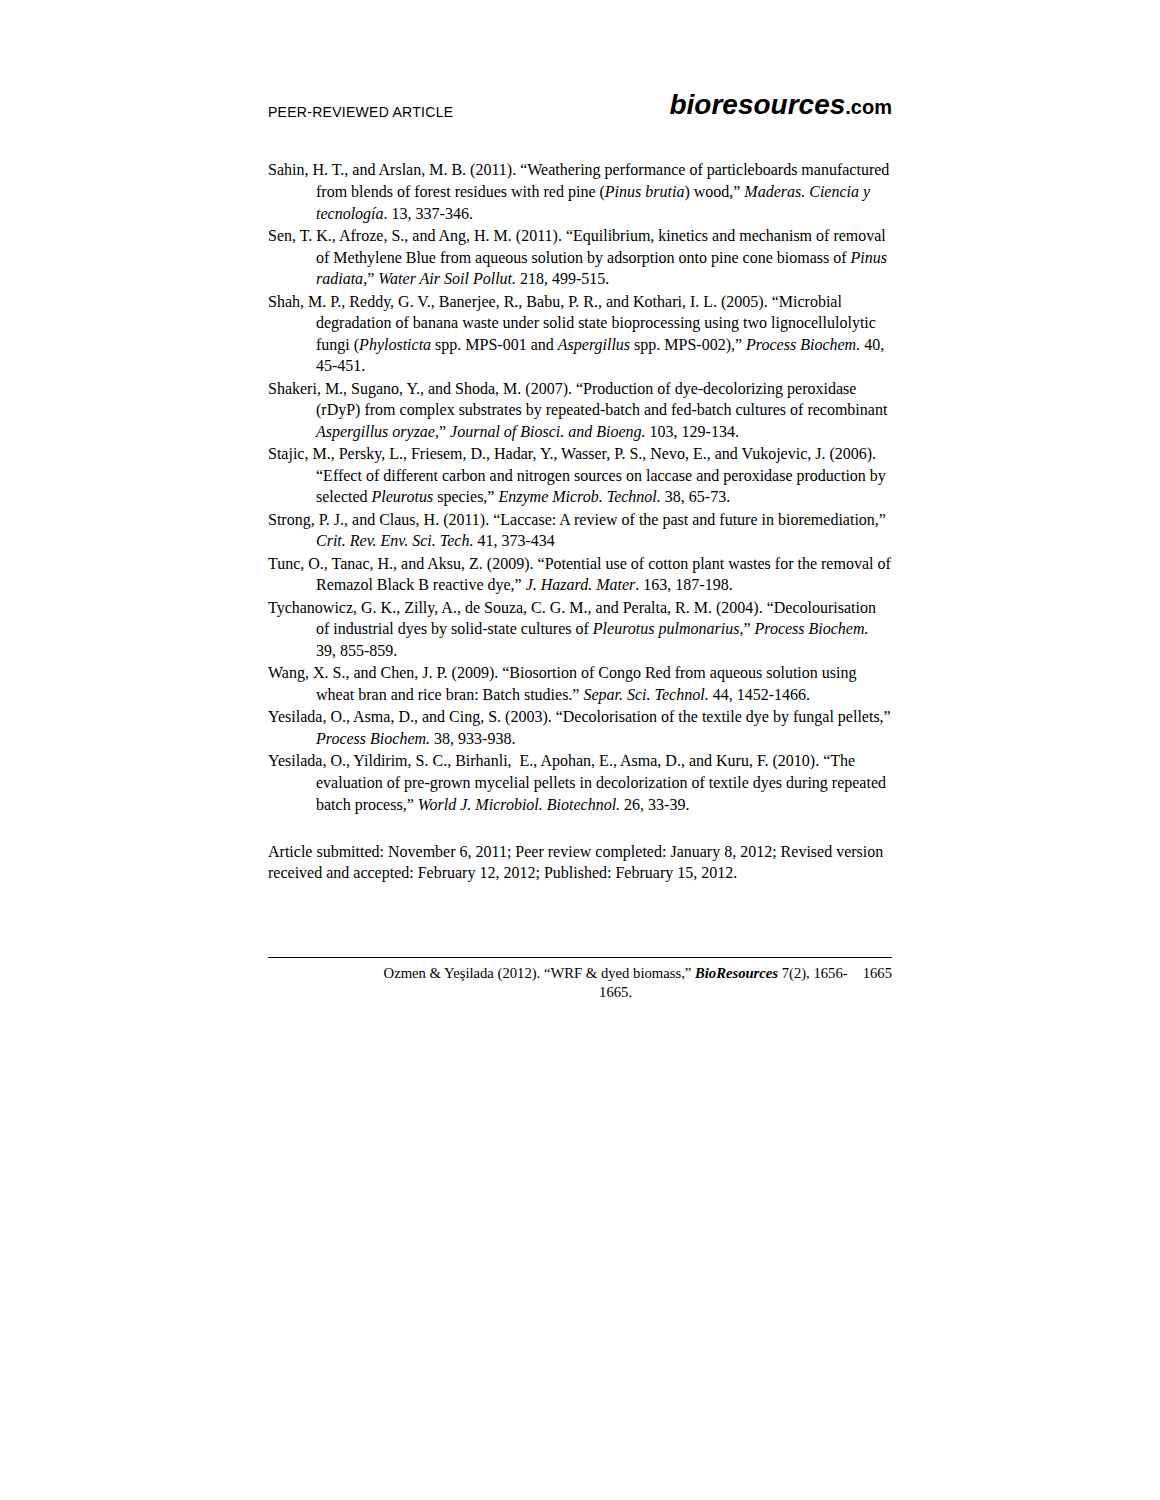PEER-REVIEWED ARTICLE
bioresources.com
Sahin, H. T., and Arslan, M. B. (2011). “Weathering performance of particleboards manufactured from blends of forest residues with red pine (Pinus brutia) wood,” Maderas. Ciencia y tecnología. 13, 337-346.
Sen, T. K., Afroze, S., and Ang, H. M. (2011). “Equilibrium, kinetics and mechanism of removal of Methylene Blue from aqueous solution by adsorption onto pine cone biomass of Pinus radiata,” Water Air Soil Pollut. 218, 499-515.
Shah, M. P., Reddy, G. V., Banerjee, R., Babu, P. R., and Kothari, I. L. (2005). “Microbial degradation of banana waste under solid state bioprocessing using two lignocellulolytic fungi (Phylosticta spp. MPS-001 and Aspergillus spp. MPS-002),” Process Biochem. 40, 45-451.
Shakeri, M., Sugano, Y., and Shoda, M. (2007). “Production of dye-decolorizing peroxidase (rDyP) from complex substrates by repeated-batch and fed-batch cultures of recombinant Aspergillus oryzae,” Journal of Biosci. and Bioeng. 103, 129-134.
Stajic, M., Persky, L., Friesem, D., Hadar, Y., Wasser, P. S., Nevo, E., and Vukojevic, J. (2006). “Effect of different carbon and nitrogen sources on laccase and peroxidase production by selected Pleurotus species,” Enzyme Microb. Technol. 38, 65-73.
Strong, P. J., and Claus, H. (2011). “Laccase: A review of the past and future in bioremediation,” Crit. Rev. Env. Sci. Tech. 41, 373-434
Tunc, O., Tanac, H., and Aksu, Z. (2009). “Potential use of cotton plant wastes for the removal of Remazol Black B reactive dye,” J. Hazard. Mater. 163, 187-198.
Tychanowicz, G. K., Zilly, A., de Souza, C. G. M., and Peralta, R. M. (2004). “Decolourisation of industrial dyes by solid-state cultures of Pleurotus pulmonarius,” Process Biochem. 39, 855-859.
Wang, X. S., and Chen, J. P. (2009). “Biosortion of Congo Red from aqueous solution using wheat bran and rice bran: Batch studies.” Separ. Sci. Technol. 44, 1452-1466.
Yesilada, O., Asma, D., and Cing, S. (2003). “Decolorisation of the textile dye by fungal pellets,” Process Biochem. 38, 933-938.
Yesilada, O., Yildirim, S. C., Birhanli, E., Apohan, E., Asma, D., and Kuru, F. (2010). “The evaluation of pre-grown mycelial pellets in decolorization of textile dyes during repeated batch process,” World J. Microbiol. Biotechnol. 26, 33-39.
Article submitted: November 6, 2011; Peer review completed: January 8, 2012; Revised version received and accepted: February 12, 2012; Published: February 15, 2012.
Ozmen & Yeşilada (2012). “WRF & dyed biomass,” BioResources 7(2), 1656-1665.
1665